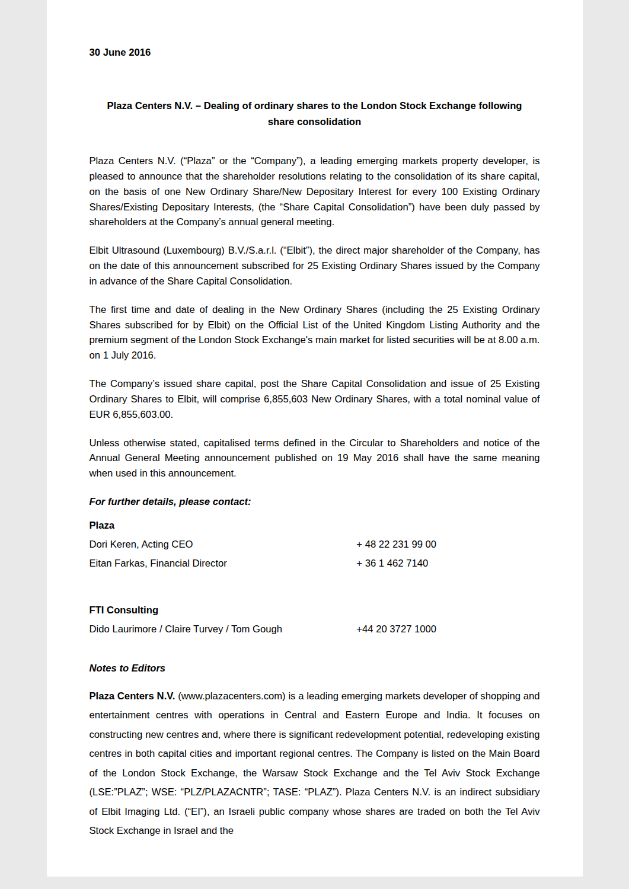30 June 2016
Plaza Centers N.V. – Dealing of ordinary shares to the London Stock Exchange following share consolidation
Plaza Centers N.V. (“Plaza” or the “Company”), a leading emerging markets property developer, is pleased to announce that the shareholder resolutions relating to the consolidation of its share capital, on the basis of one New Ordinary Share/New Depositary Interest for every 100 Existing Ordinary Shares/Existing Depositary Interests, (the “Share Capital Consolidation”) have been duly passed by shareholders at the Company’s annual general meeting.
Elbit Ultrasound (Luxembourg) B.V./S.a.r.l. (“Elbit”), the direct major shareholder of the Company, has on the date of this announcement subscribed for 25 Existing Ordinary Shares issued by the Company in advance of the Share Capital Consolidation.
The first time and date of dealing in the New Ordinary Shares (including the 25 Existing Ordinary Shares subscribed for by Elbit) on the Official List of the United Kingdom Listing Authority and the premium segment of the London Stock Exchange's main market for listed securities will be at 8.00 a.m. on 1 July 2016.
The Company’s issued share capital, post the Share Capital Consolidation and issue of 25 Existing Ordinary Shares to Elbit, will comprise 6,855,603 New Ordinary Shares, with a total nominal value of EUR 6,855,603.00.
Unless otherwise stated, capitalised terms defined in the Circular to Shareholders and notice of the Annual General Meeting announcement published on 19 May 2016 shall have the same meaning when used in this announcement.
For further details, please contact:
Plaza
| Dori Keren, Acting CEO | + 48 22 231 99 00 |
| Eitan Farkas, Financial Director | + 36 1 462 7140 |
FTI Consulting
| Dido Laurimore / Claire Turvey / Tom Gough | +44 20 3727 1000 |
Notes to Editors
Plaza Centers N.V. (www.plazacenters.com) is a leading emerging markets developer of shopping and entertainment centres with operations in Central and Eastern Europe and India. It focuses on constructing new centres and, where there is significant redevelopment potential, redeveloping existing centres in both capital cities and important regional centres. The Company is listed on the Main Board of the London Stock Exchange, the Warsaw Stock Exchange and the Tel Aviv Stock Exchange (LSE:”PLAZ”; WSE: “PLZ/PLAZACNTR”; TASE: “PLAZ”). Plaza Centers N.V. is an indirect subsidiary of Elbit Imaging Ltd. (“EI”), an Israeli public company whose shares are traded on both the Tel Aviv Stock Exchange in Israel and the